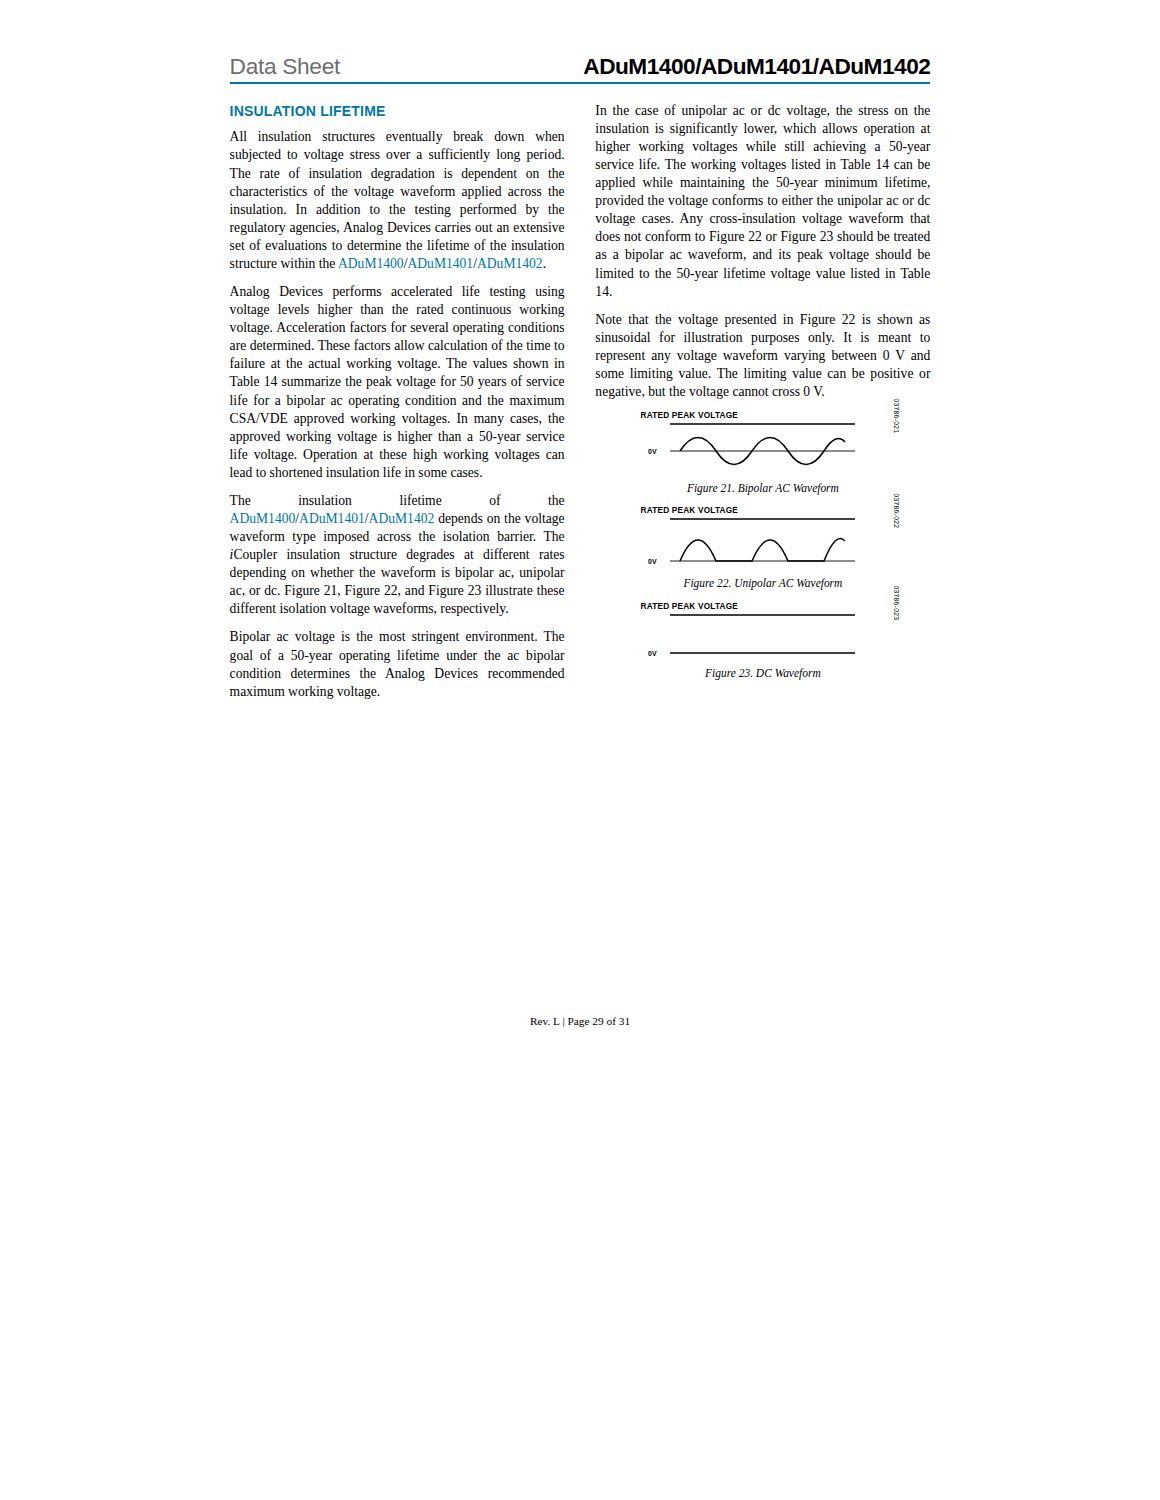Data Sheet
ADuM1400/ADuM1401/ADuM1402
INSULATION LIFETIME
All insulation structures eventually break down when subjected to voltage stress over a sufficiently long period. The rate of insulation degradation is dependent on the characteristics of the voltage waveform applied across the insulation. In addition to the testing performed by the regulatory agencies, Analog Devices carries out an extensive set of evaluations to determine the lifetime of the insulation structure within the ADuM1400/ADuM1401/ADuM1402.
Analog Devices performs accelerated life testing using voltage levels higher than the rated continuous working voltage. Acceleration factors for several operating conditions are determined. These factors allow calculation of the time to failure at the actual working voltage. The values shown in Table 14 summarize the peak voltage for 50 years of service life for a bipolar ac operating condition and the maximum CSA/VDE approved working voltages. In many cases, the approved working voltage is higher than a 50-year service life voltage. Operation at these high working voltages can lead to shortened insulation life in some cases.
The insulation lifetime of the ADuM1400/ADuM1401/ADuM1402 depends on the voltage waveform type imposed across the isolation barrier. The i Coupler insulation structure degrades at different rates depending on whether the waveform is bipolar ac, unipolar ac, or dc. Figure 21, Figure 22, and Figure 23 illustrate these different isolation voltage waveforms, respectively.
Bipolar ac voltage is the most stringent environment. The goal of a 50-year operating lifetime under the ac bipolar condition determines the Analog Devices recommended maximum working voltage.
In the case of unipolar ac or dc voltage, the stress on the insulation is significantly lower, which allows operation at higher working voltages while still achieving a 50-year service life. The working voltages listed in Table 14 can be applied while maintaining the 50-year minimum lifetime, provided the voltage conforms to either the unipolar ac or dc voltage cases. Any cross-insulation voltage waveform that does not conform to Figure 22 or Figure 23 should be treated as a bipolar ac waveform, and its peak voltage should be limited to the 50-year lifetime voltage value listed in Table 14.
Note that the voltage presented in Figure 22 is shown as sinusoidal for illustration purposes only. It is meant to represent any voltage waveform varying between 0 V and some limiting value. The limiting value can be positive or negative, but the voltage cannot cross 0 V.
RATED PEAK VOLTAGE
0V
03786-021
Figure 21. Bipolar AC Waveform
RATED PEAK VOLTAGE
0V
03786-022
Figure 22. Unipolar AC Waveform
RATED PEAK VOLTAGE
0V
03786-023
Figure 23. DC Waveform
Rev. L | Page 29 of 31